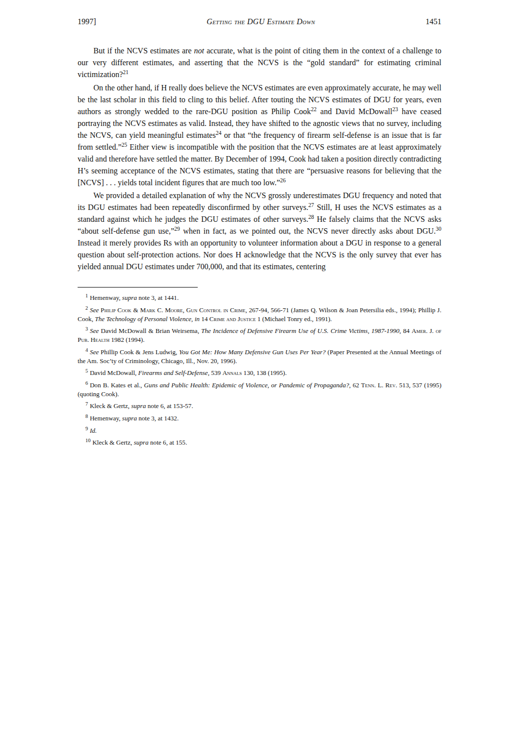1997] Getting the DGU Estimate Down 1451
But if the NCVS estimates are not accurate, what is the point of citing them in the context of a challenge to our very different estimates, and asserting that the NCVS is the “gold standard” for estimating criminal victimization?21
On the other hand, if H really does believe the NCVS estimates are even approximately accurate, he may well be the last scholar in this field to cling to this belief. After touting the NCVS estimates of DGU for years, even authors as strongly wedded to the rare-DGU position as Philip Cook22 and David McDowall23 have ceased portraying the NCVS estimates as valid. Instead, they have shifted to the agnostic views that no survey, including the NCVS, can yield meaningful estimates24 or that “the frequency of firearm self-defense is an issue that is far from settled.”25 Either view is incompatible with the position that the NCVS estimates are at least approximately valid and therefore have settled the matter. By December of 1994, Cook had taken a position directly contradicting H’s seeming acceptance of the NCVS estimates, stating that there are “persuasive reasons for believing that the [NCVS] . . . yields total incident figures that are much too low.”26
We provided a detailed explanation of why the NCVS grossly underestimates DGU frequency and noted that its DGU estimates had been repeatedly disconfirmed by other surveys.27 Still, H uses the NCVS estimates as a standard against which he judges the DGU estimates of other surveys.28 He falsely claims that the NCVS asks “about self-defense gun use,”29 when in fact, as we pointed out, the NCVS never directly asks about DGU.30 Instead it merely provides Rs with an opportunity to volunteer information about a DGU in response to a general question about self-protection actions. Nor does H acknowledge that the NCVS is the only survey that ever has yielded annual DGU estimates under 700,000, and that its estimates, centering
Hemenway, supra note 3, at 1441.
See Philip Cook & Mark C. Moore, Gun Control in Crime, 267-94, 566-71 (James Q. Wilson & Joan Petersilia eds., 1994); Phillip J. Cook, The Technology of Personal Violence, in 14 Crime and Justice 1 (Michael Tonry ed., 1991).
See David McDowall & Brian Weirsema, The Incidence of Defensive Firearm Use of U.S. Crime Victims, 1987-1990, 84 Amer. J. of Pub. Health 1982 (1994).
See Phillip Cook & Jens Ludwig, You Got Me: How Many Defensive Gun Uses Per Year? (Paper Presented at the Annual Meetings of the Am. Soc’ty of Criminology, Chicago, Ill., Nov. 20, 1996).
David McDowall, Firearms and Self-Defense, 539 Annals 130, 138 (1995).
Don B. Kates et al., Guns and Public Health: Epidemic of Violence, or Pandemic of Propaganda?, 62 Tenn. L. Rev. 513, 537 (1995) (quoting Cook).
Kleck & Gertz, supra note 6, at 153-57.
Hemenway, supra note 3, at 1432.
Id.
Kleck & Gertz, supra note 6, at 155.